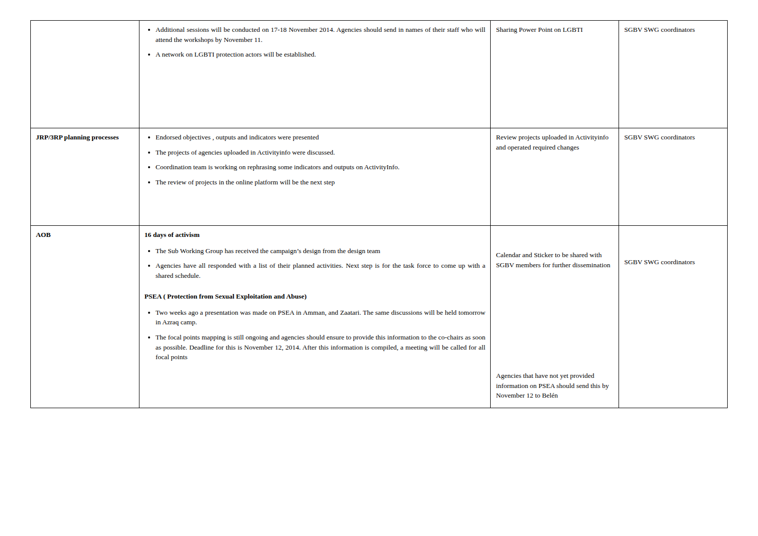| | Additional sessions will be conducted on 17-18 November 2014. Agencies should send in names of their staff who will attend the workshops by November 11. A network on LGBTI protection actors will be established. | Sharing Power Point on LGBTI | SGBV SWG coordinators |
| JRP/3RP planning processes | Endorsed objectives , outputs and indicators were presented The projects of agencies uploaded in Activityinfo were discussed. Coordination team is working on rephrasing some indicators and outputs on ActivityInfo. The review of projects in the online platform will be the next step | Review projects uploaded in Activityinfo and operated required changes | SGBV SWG coordinators |
| AOB | 16 days of activism The Sub Working Group has received the campaign’s design from the design team Agencies have all responded with a list of their planned activities. Next step is for the task force to come up with a shared schedule. PSEA ( Protection from Sexual Exploitation and Abuse) Two weeks ago a presentation was made on PSEA in Amman, and Zaatari. The same discussions will be held tomorrow in Azraq camp. The focal points mapping is still ongoing and agencies should ensure to provide this information to the co-chairs as soon as possible. Deadline for this is November 12, 2014. After this information is compiled, a meeting will be called for all focal points | Calendar and Sticker to be shared with SGBV members for further dissemination Agencies that have not yet provided information on PSEA should send this by November 12 to Belén | SGBV SWG coordinators |